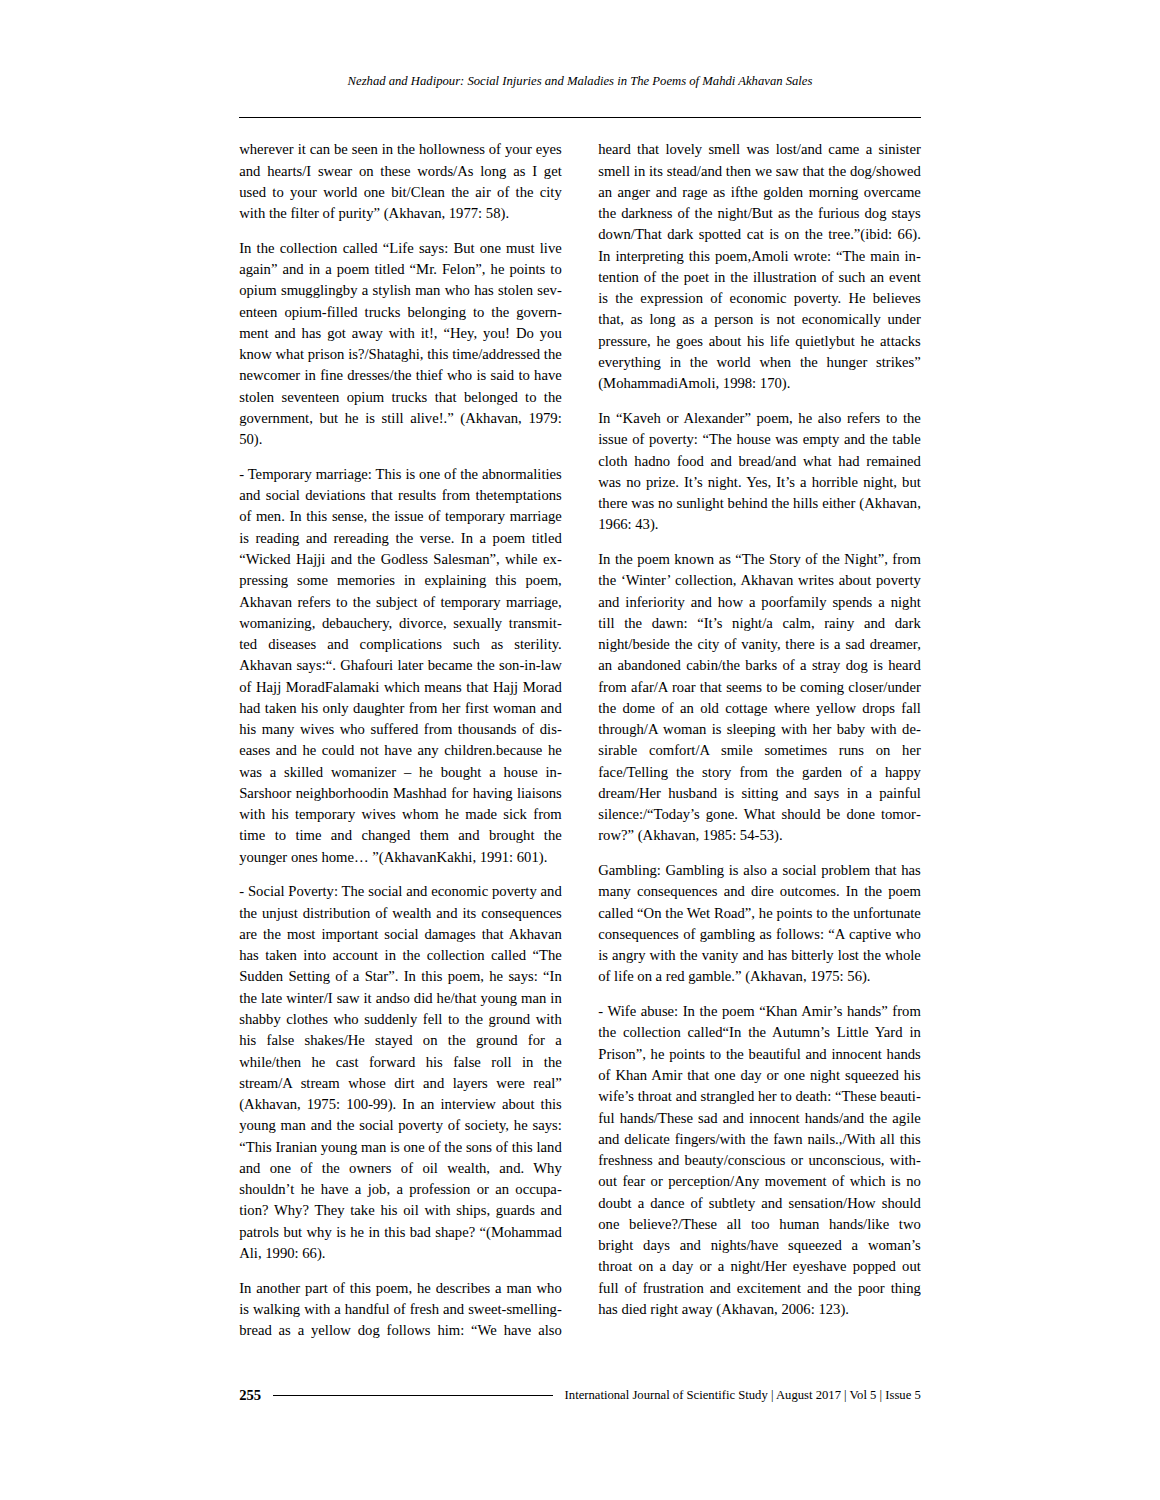Nezhad and Hadipour: Social Injuries and Maladies in The Poems of Mahdi Akhavan Sales
wherever it can be seen in the hollowness of your eyes and hearts/I swear on these words/As long as I get used to your world one bit/Clean the air of the city with the filter of purity” (Akhavan, 1977: 58).
In the collection called “Life says: But one must live again” and in a poem titled “Mr. Felon”, he points to opium smugglingby a stylish man who has stolen seventeen opium-filled trucks belonging to the government and has got away with it!, “Hey, you! Do you know what prison is?/Shataghi, this time/addressed the newcomer in fine dresses/the thief who is said to have stolen seventeen opium trucks that belonged to the government, but he is still alive!.” (Akhavan, 1979: 50).
- Temporary marriage: This is one of the abnormalities and social deviations that results from thetemptations of men. In this sense, the issue of temporary marriage is reading and rereading the verse. In a poem titled “Wicked Hajji and the Godless Salesman”, while expressing some memories in explaining this poem, Akhavan refers to the subject of temporary marriage, womanizing, debauchery, divorce, sexually transmitted diseases and complications such as sterility. Akhavan says:“. Ghafouri later became the son-in-law of Hajj MoradFalamaki which means that Hajj Morad had taken his only daughter from her first woman and his many wives who suffered from thousands of diseases and he could not have any children.because he was a skilled womanizer – he bought a house inSarshoor neighborhoodin Mashhad for having liaisons with his temporary wives whom he made sick from time to time and changed them and brought the younger ones home… ”(AkhavanKakhi, 1991: 601).
- Social Poverty: The social and economic poverty and the unjust distribution of wealth and its consequences are the most important social damages that Akhavan has taken into account in the collection called “The Sudden Setting of a Star”. In this poem, he says: “In the late winter/I saw it andso did he/that young man in shabby clothes who suddenly fell to the ground with his false shakes/He stayed on the ground for a while/then he cast forward his false roll in the stream/A stream whose dirt and layers were real” (Akhavan, 1975: 100-99). In an interview about this young man and the social poverty of society, he says: “This Iranian young man is one of the sons of this land and one of the owners of oil wealth, and. Why shouldn’t he have a job, a profession or an occupation? Why? They take his oil with ships, guards and patrols but why is he in this bad shape? “(Mohammad Ali, 1990: 66).
In another part of this poem, he describes a man who is walking with a handful of fresh and sweet-smellingbread as a yellow dog follows him: “We have also heard that lovely smell was lost/and came a sinister smell in its stead/and then we saw that the dog/showed an anger and rage as ifthe golden morning overcame the darkness of the night/But as the furious dog stays down/That dark spotted cat is on the tree.”(ibid: 66). In interpreting this poem,Amoli wrote: “The main intention of the poet in the illustration of such an event is the expression of economic poverty. He believes that, as long as a person is not economically under pressure, he goes about his life quietlybut he attacks everything in the world when the hunger strikes” (MohammadiAmoli, 1998: 170).
In “Kaveh or Alexander” poem, he also refers to the issue of poverty: “The house was empty and the table cloth hadno food and bread/and what had remained was no prize. It’s night. Yes, It’s a horrible night, but there was no sunlight behind the hills either (Akhavan, 1966: 43).
In the poem known as “The Story of the Night”, from the ‘Winter’ collection, Akhavan writes about poverty and inferiority and how a poorfamily spends a night till the dawn: “It’s night/a calm, rainy and dark night/beside the city of vanity, there is a sad dreamer, an abandoned cabin/the barks of a stray dog is heard from afar/A roar that seems to be coming closer/under the dome of an old cottage where yellow drops fall through/A woman is sleeping with her baby with desirable comfort/A smile sometimes runs on her face/Telling the story from the garden of a happy dream/Her husband is sitting and says in a painful silence:/“Today’s gone. What should be done tomorrow?” (Akhavan, 1985: 54-53).
Gambling: Gambling is also a social problem that has many consequences and dire outcomes. In the poem called “On the Wet Road”, he points to the unfortunate consequences of gambling as follows: “A captive who is angry with the vanity and has bitterly lost the whole of life on a red gamble.” (Akhavan, 1975: 56).
- Wife abuse: In the poem “Khan Amir’s hands” from the collection called“In the Autumn’s Little Yard in Prison”, he points to the beautiful and innocent hands of Khan Amir that one day or one night squeezed his wife’s throat and strangled her to death: “These beautiful hands/These sad and innocent hands/and the agile and delicate fingers/with the fawn nails.,/With all this freshness and beauty/conscious or unconscious, without fear or perception/Any movement of which is no doubt a dance of subtlety and sensation/How should one believe?/These all too human hands/like two bright days and nights/have squeezed a woman’s throat on a day or a night/Her eyeshave popped out full of frustration and excitement and the poor thing has died right away (Akhavan, 2006: 123).
255 International Journal of Scientific Study | August 2017 | Vol 5 | Issue 5